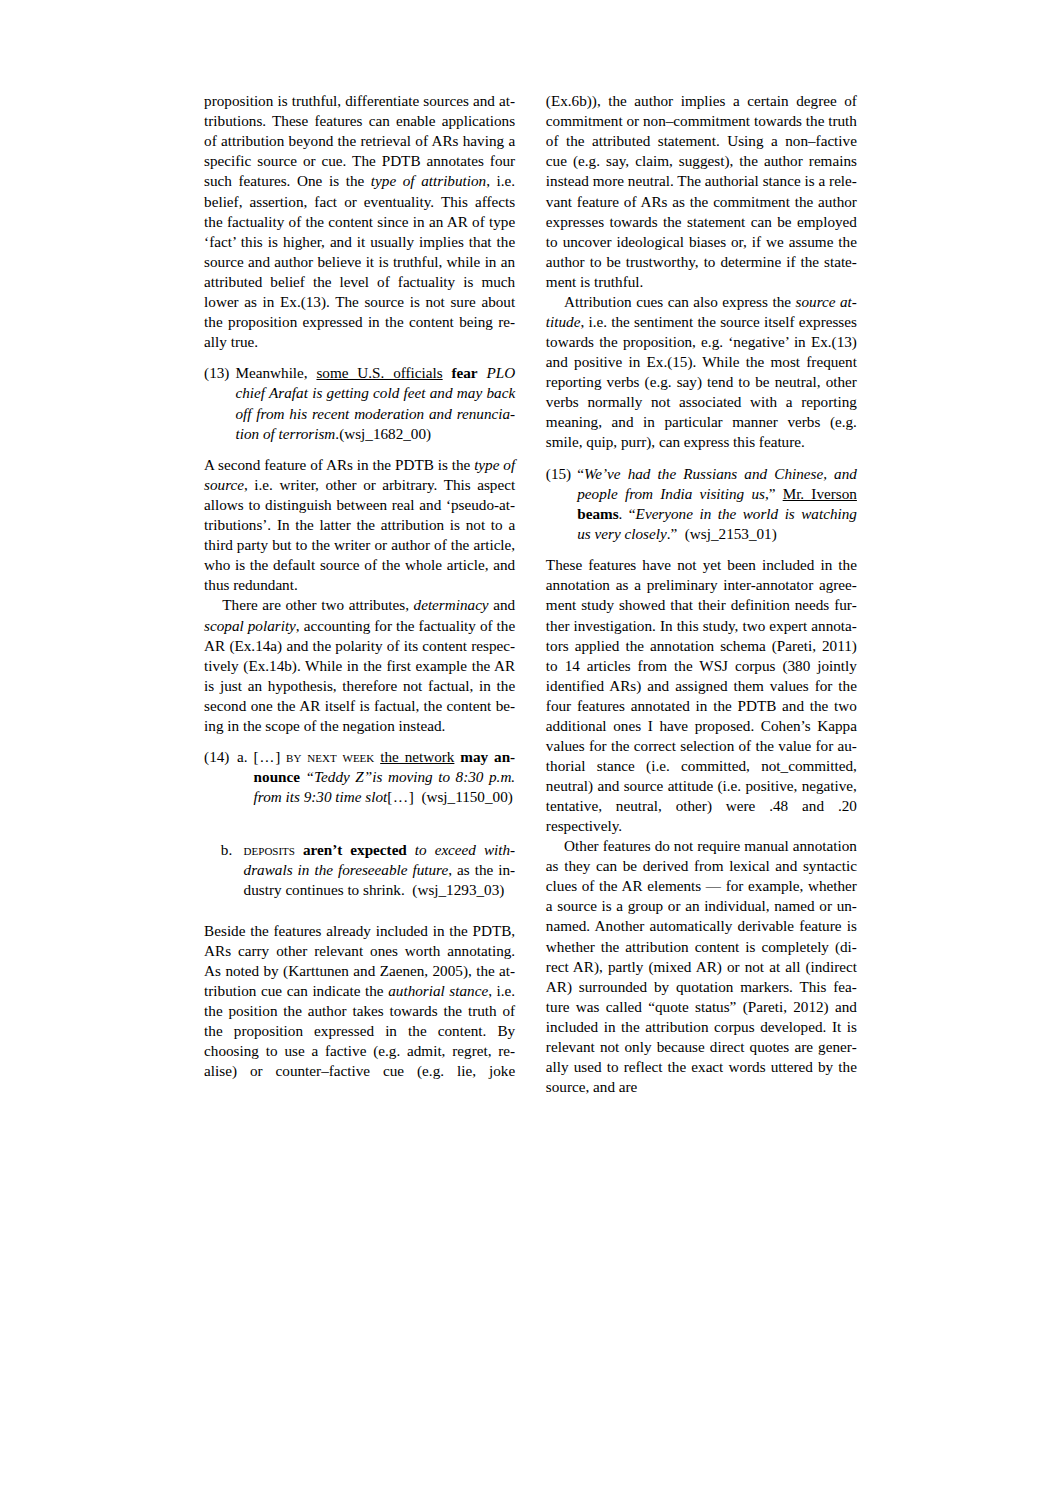proposition is truthful, differentiate sources and attributions. These features can enable applications of attribution beyond the retrieval of ARs having a specific source or cue. The PDTB annotates four such features. One is the type of attribution, i.e. belief, assertion, fact or eventuality. This affects the factuality of the content since in an AR of type ‘fact’ this is higher, and it usually implies that the source and author believe it is truthful, while in an attributed belief the level of factuality is much lower as in Ex.(13). The source is not sure about the proposition expressed in the content being really true.
(13) Meanwhile, some U.S. officials fear PLO chief Arafat is getting cold feet and may back off from his recent moderation and renunciation of terrorism.(wsj_1682_00)
A second feature of ARs in the PDTB is the type of source, i.e. writer, other or arbitrary. This aspect allows to distinguish between real and ‘pseudo-attributions’. In the latter the attribution is not to a third party but to the writer or author of the article, who is the default source of the whole article, and thus redundant.
There are other two attributes, determinacy and scopal polarity, accounting for the factuality of the AR (Ex.14a) and the polarity of its content respectively (Ex.14b). While in the first example the AR is just an hypothesis, therefore not factual, in the second one the AR itself is factual, the content being in the scope of the negation instead.
(14) a. [ . . . ] By next week the network may announce “Teddy Z”is moving to 8:30 p.m. from its 9:30 time slot[ . . . ] (wsj_1150_00)
b. Deposits aren’t expected to exceed withdrawals in the foreseeable future, as the industry continues to shrink. (wsj_1293_03)
Beside the features already included in the PDTB, ARs carry other relevant ones worth annotating. As noted by (Karttunen and Zaenen, 2005), the attribution cue can indicate the authorial stance, i.e. the position the author takes towards the truth of the proposition expressed in the content. By choosing to use a factive (e.g. admit, regret, realise) or counter–factive cue (e.g. lie, joke (Ex.6b)), the author implies a certain degree of commitment or non–commitment towards the truth of the attributed statement. Using a non–factive cue (e.g. say, claim, suggest), the author remains instead more neutral. The authorial stance is a relevant feature of ARs as the commitment the author expresses towards the statement can be employed to uncover ideological biases or, if we assume the author to be trustworthy, to determine if the statement is truthful.
Attribution cues can also express the source attitude, i.e. the sentiment the source itself expresses towards the proposition, e.g. ‘negative’ in Ex.(13) and positive in Ex.(15). While the most frequent reporting verbs (e.g. say) tend to be neutral, other verbs normally not associated with a reporting meaning, and in particular manner verbs (e.g. smile, quip, purr), can express this feature.
(15) “We’ve had the Russians and Chinese, and people from India visiting us,” Mr. Iverson beams. “Everyone in the world is watching us very closely.” (wsj_2153_01)
These features have not yet been included in the annotation as a preliminary inter-annotator agreement study showed that their definition needs further investigation. In this study, two expert annotators applied the annotation schema (Pareti, 2011) to 14 articles from the WSJ corpus (380 jointly identified ARs) and assigned them values for the four features annotated in the PDTB and the two additional ones I have proposed. Cohen’s Kappa values for the correct selection of the value for authorial stance (i.e. committed, not_committed, neutral) and source attitude (i.e. positive, negative, tentative, neutral, other) were .48 and .20 respectively.
Other features do not require manual annotation as they can be derived from lexical and syntactic clues of the AR elements — for example, whether a source is a group or an individual, named or unnamed. Another automatically derivable feature is whether the attribution content is completely (direct AR), partly (mixed AR) or not at all (indirect AR) surrounded by quotation markers. This feature was called “quote status” (Pareti, 2012) and included in the attribution corpus developed. It is relevant not only because direct quotes are generally used to reflect the exact words uttered by the source, and are